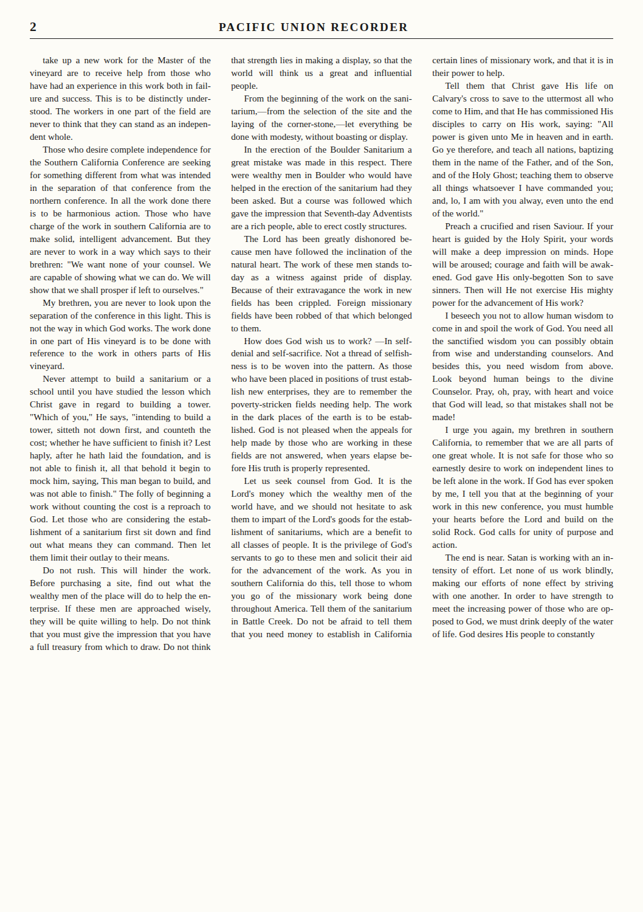2 Pacific Union Recorder
take up a new work for the Master of the vineyard are to receive help from those who have had an experience in this work both in failure and success. This is to be distinctly understood. The workers in one part of the field are never to think that they can stand as an independent whole.
Those who desire complete independence for the Southern California Conference are seeking for something different from what was intended in the separation of that conference from the northern conference. In all the work done there is to be harmonious action. Those who have charge of the work in southern California are to make solid, intelligent advancement. But they are never to work in a way which says to their brethren: "We want none of your counsel. We are capable of showing what we can do. We will show that we shall prosper if left to ourselves."
My brethren, you are never to look upon the separation of the conference in this light. This is not the way in which God works. The work done in one part of His vineyard is to be done with reference to the work in others parts of His vineyard.
Never attempt to build a sanitarium or a school until you have studied the lesson which Christ gave in regard to building a tower. "Which of you," He says, "intending to build a tower, sitteth not down first, and counteth the cost; whether he have sufficient to finish it? Lest haply, after he hath laid the foundation, and is not able to finish it, all that behold it begin to mock him, saying, This man began to build, and was not able to finish." The folly of beginning a work without counting the cost is a reproach to God. Let those who are considering the establishment of a sanitarium first sit down and find out what means they can command. Then let them limit their outlay to their means.
Do not rush. This will hinder the work. Before purchasing a site, find out what the wealthy men of the place will do to help the enterprise. If these men are approached wisely, they will be quite willing to help. Do not think that you must give the impression that you have a full treasury from which to draw. Do not think that strength lies in making a display, so that the world will think us a great and influential people.
From the beginning of the work on the sanitarium,—from the selection of the site and the laying of the corner-stone,—let everything be done with modesty, without boasting or display.
In the erection of the Boulder Sanitarium a great mistake was made in this respect. There were wealthy men in Boulder who would have helped in the erection of the sanitarium had they been asked. But a course was followed which gave the impression that Seventh-day Adventists are a rich people, able to erect costly structures.
The Lord has been greatly dishonored because men have followed the inclination of the natural heart. The work of these men stands to-day as a witness against pride of display. Because of their extravagance the work in new fields has been crippled. Foreign missionary fields have been robbed of that which belonged to them.
How does God wish us to work? —In self-denial and self-sacrifice. Not a thread of selfishness is to be woven into the pattern. As those who have been placed in positions of trust establish new enterprises, they are to remember the poverty-stricken fields needing help. The work in the dark places of the earth is to be established. God is not pleased when the appeals for help made by those who are working in these fields are not answered, when years elapse before His truth is properly represented.
Let us seek counsel from God. It is the Lord's money which the wealthy men of the world have, and we should not hesitate to ask them to impart of the Lord's goods for the establishment of sanitariums, which are a benefit to all classes of people. It is the privilege of God's servants to go to these men and solicit their aid for the advancement of the work. As you in southern California do this, tell those to whom you go of the missionary work being done throughout America. Tell them of the sanitarium in Battle Creek. Do not be afraid to tell them that you need money to establish in California certain lines of missionary work, and that it is in their power to help.
Tell them that Christ gave His life on Calvary's cross to save to the uttermost all who come to Him, and that He has commissioned His disciples to carry on His work, saying: "All power is given unto Me in heaven and in earth. Go ye therefore, and teach all nations, baptizing them in the name of the Father, and of the Son, and of the Holy Ghost; teaching them to observe all things whatsoever I have commanded you; and, lo, I am with you alway, even unto the end of the world."
Preach a crucified and risen Saviour. If your heart is guided by the Holy Spirit, your words will make a deep impression on minds. Hope will be aroused; courage and faith will be awakened. God gave His only-begotten Son to save sinners. Then will He not exercise His mighty power for the advancement of His work?
I beseech you not to allow human wisdom to come in and spoil the work of God. You need all the sanctified wisdom you can possibly obtain from wise and understanding counselors. And besides this, you need wisdom from above. Look beyond human beings to the divine Counselor. Pray, oh, pray, with heart and voice that God will lead, so that mistakes shall not be made!
I urge you again, my brethren in southern California, to remember that we are all parts of one great whole. It is not safe for those who so earnestly desire to work on independent lines to be left alone in the work. If God has ever spoken by me, I tell you that at the beginning of your work in this new conference, you must humble your hearts before the Lord and build on the solid Rock. God calls for unity of purpose and action.
The end is near. Satan is working with an intensity of effort. Let none of us work blindly, making our efforts of none effect by striving with one another. In order to have strength to meet the increasing power of those who are opposed to God, we must drink deeply of the water of life. God desires His people to constantly